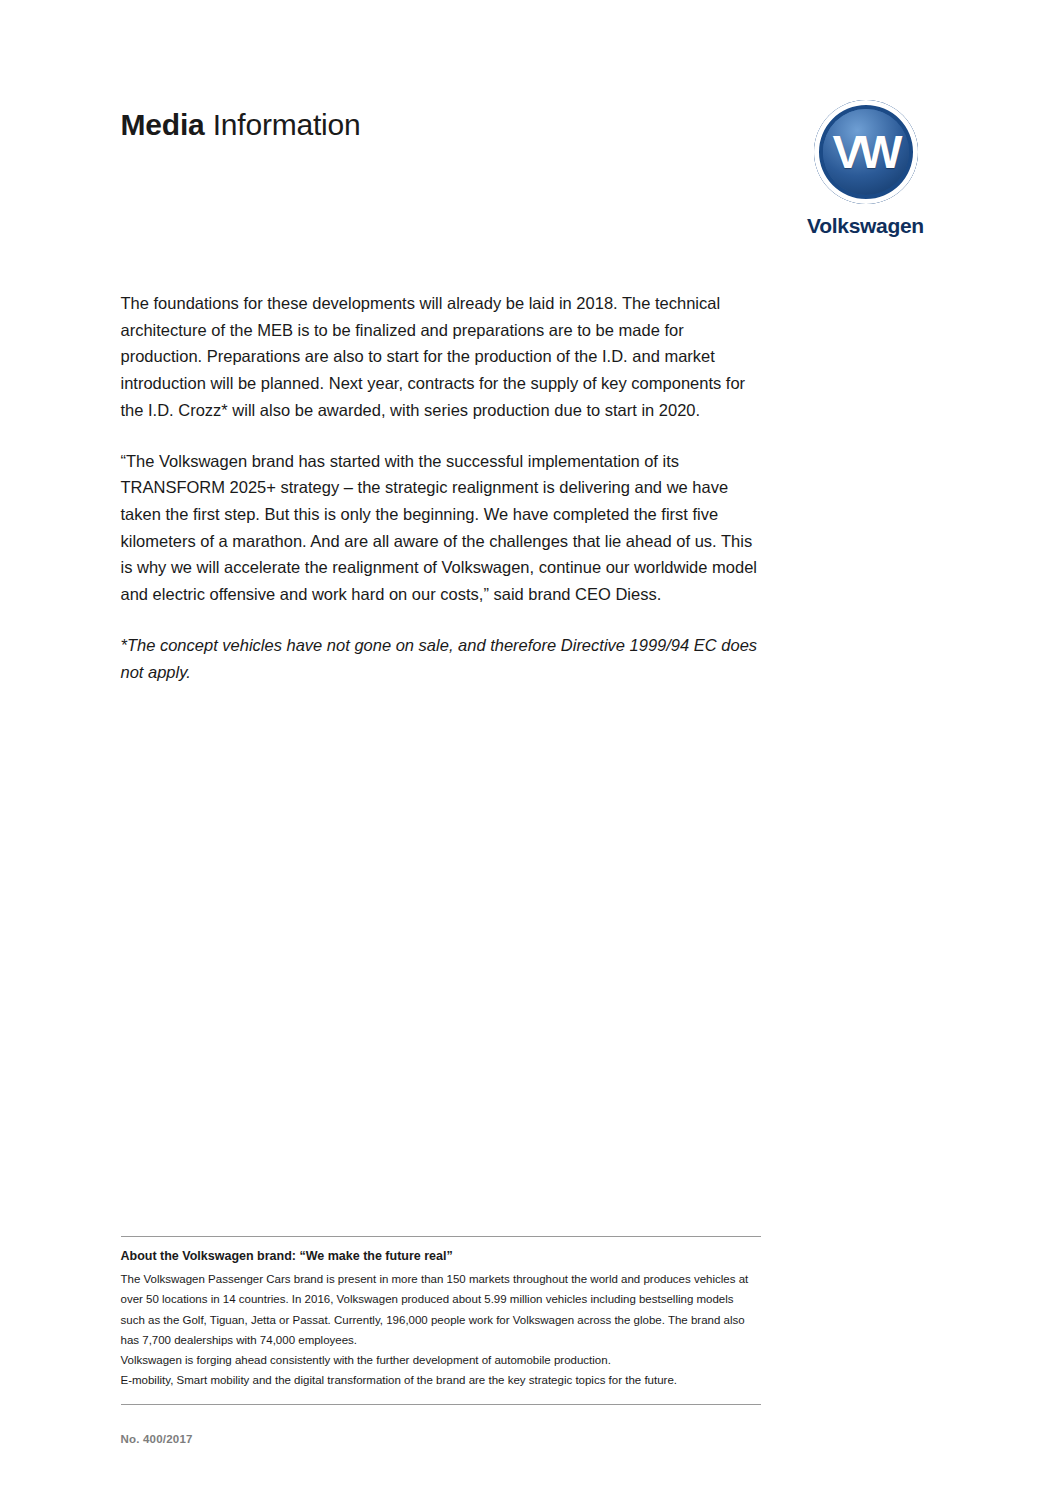Media Information
VW
Volkswagen
The foundations for these developments will already be laid in 2018. The technical architecture of the MEB is to be finalized and preparations are to be made for production. Preparations are also to start for the production of the I.D. and market introduction will be planned. Next year, contracts for the supply of key components for the I.D. Crozz* will also be awarded, with series production due to start in 2020.
“The Volkswagen brand has started with the successful implementation of its TRANSFORM 2025+ strategy – the strategic realignment is delivering and we have taken the first step. But this is only the beginning. We have completed the first five kilometers of a marathon. And are all aware of the challenges that lie ahead of us. This is why we will accelerate the realignment of Volkswagen, continue our worldwide model and electric offensive and work hard on our costs,” said brand CEO Diess.
*The concept vehicles have not gone on sale, and therefore Directive 1999/94 EC does not apply.
About the Volkswagen brand: “We make the future real”
The Volkswagen Passenger Cars brand is present in more than 150 markets throughout the world and produces vehicles at over 50 locations in 14 countries. In 2016, Volkswagen produced about 5.99 million vehicles including bestselling models such as the Golf, Tiguan, Jetta or Passat. Currently, 196,000 people work for Volkswagen across the globe. The brand also has 7,700 dealerships with 74,000 employees.
Volkswagen is forging ahead consistently with the further development of automobile production.
E-mobility, Smart mobility and the digital transformation of the brand are the key strategic topics for the future.
No. 400/2017